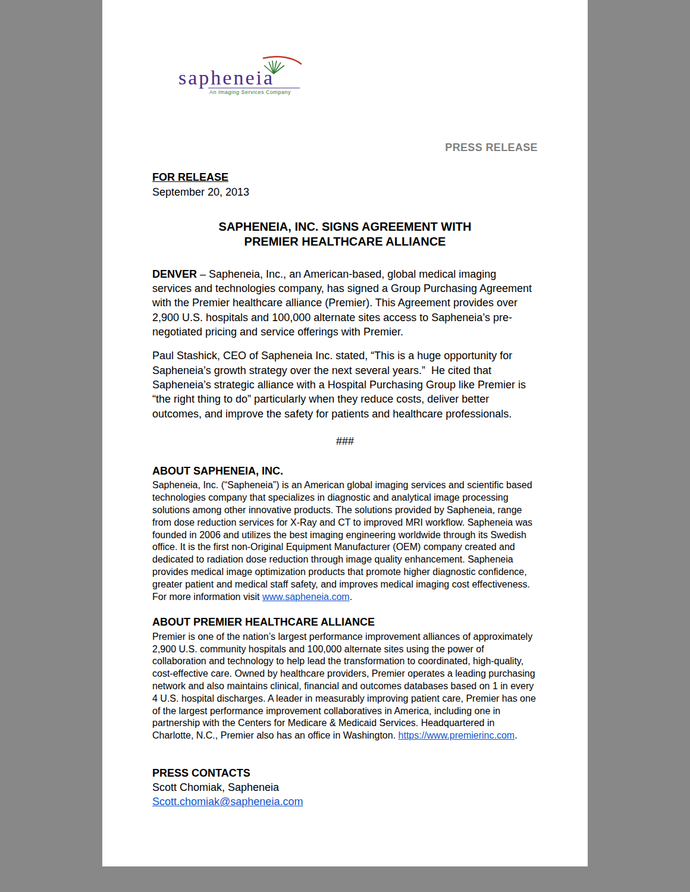sapheneia An Imaging Services Company
PRESS RELEASE
FOR RELEASE September 20, 2013
SAPHENEIA, INC. SIGNS AGREEMENT WITH
PREMIER HEALTHCARE ALLIANCE
DENVER – Sapheneia, Inc., an American-based, global medical imaging services and technologies company, has signed a Group Purchasing Agreement with the Premier healthcare alliance (Premier). This Agreement provides over 2,900 U.S. hospitals and 100,000 alternate sites access to Sapheneia’s pre-negotiated pricing and service offerings with Premier.
Paul Stashick, CEO of Sapheneia Inc. stated, “This is a huge opportunity for Sapheneia’s growth strategy over the next several years.” He cited that Sapheneia’s strategic alliance with a Hospital Purchasing Group like Premier is “the right thing to do” particularly when they reduce costs, deliver better outcomes, and improve the safety for patients and healthcare professionals.
###
About Sapheneia, Inc.
Sapheneia, Inc. (“Sapheneia”) is an American global imaging services and scientific based technologies company that specializes in diagnostic and analytical image processing solutions among other innovative products. The solutions provided by Sapheneia, range from dose reduction services for X-Ray and CT to improved MRI workflow. Sapheneia was founded in 2006 and utilizes the best imaging engineering worldwide through its Swedish office. It is the first non-Original Equipment Manufacturer (OEM) company created and dedicated to radiation dose reduction through image quality enhancement. Sapheneia provides medical image optimization products that promote higher diagnostic confidence, greater patient and medical staff safety, and improves medical imaging cost effectiveness. For more information visit www.sapheneia.com.
About Premier Healthcare Alliance
Premier is one of the nation’s largest performance improvement alliances of approximately 2,900 U.S. community hospitals and 100,000 alternate sites using the power of collaboration and technology to help lead the transformation to coordinated, high-quality, cost-effective care. Owned by healthcare providers, Premier operates a leading purchasing network and also maintains clinical, financial and outcomes databases based on 1 in every 4 U.S. hospital discharges. A leader in measurably improving patient care, Premier has one of the largest performance improvement collaboratives in America, including one in partnership with the Centers for Medicare & Medicaid Services. Headquartered in Charlotte, N.C., Premier also has an office in Washington. https://www.premierinc.com.
Press Contacts
Scott Chomiak, Sapheneia
Scott.chomiak@sapheneia.com